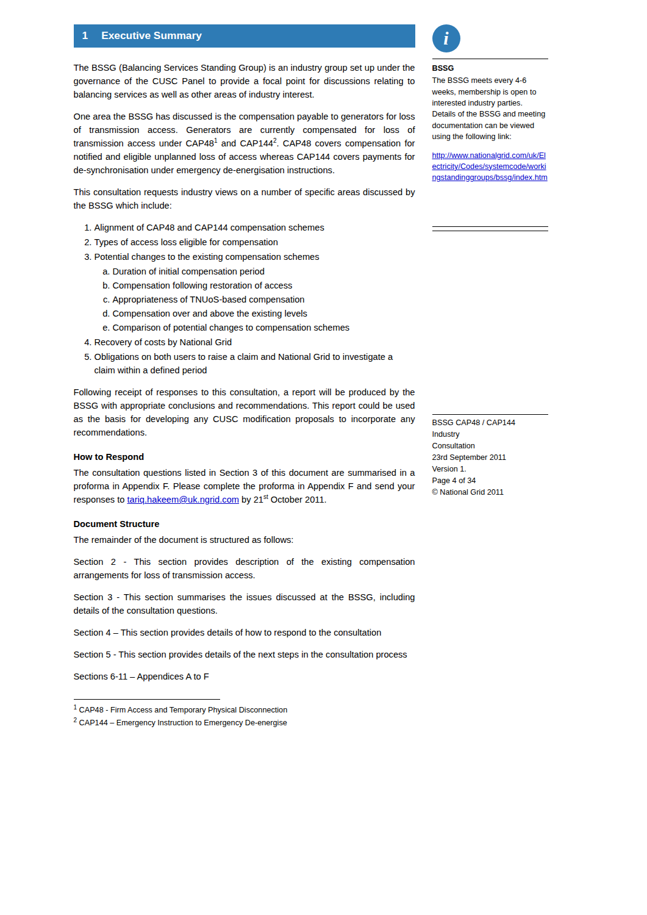1 Executive Summary
The BSSG (Balancing Services Standing Group) is an industry group set up under the governance of the CUSC Panel to provide a focal point for discussions relating to balancing services as well as other areas of industry interest.
One area the BSSG has discussed is the compensation payable to generators for loss of transmission access. Generators are currently compensated for loss of transmission access under CAP481 and CAP1442. CAP48 covers compensation for notified and eligible unplanned loss of access whereas CAP144 covers payments for de-synchronisation under emergency de-energisation instructions.
This consultation requests industry views on a number of specific areas discussed by the BSSG which include:
Alignment of CAP48 and CAP144 compensation schemes
Types of access loss eligible for compensation
Potential changes to the existing compensation schemes
Duration of initial compensation period
Compensation following restoration of access
Appropriateness of TNUoS-based compensation
Compensation over and above the existing levels
Comparison of potential changes to compensation schemes
Recovery of costs by National Grid
Obligations on both users to raise a claim and National Grid to investigate a claim within a defined period
Following receipt of responses to this consultation, a report will be produced by the BSSG with appropriate conclusions and recommendations. This report could be used as the basis for developing any CUSC modification proposals to incorporate any recommendations.
How to Respond
The consultation questions listed in Section 3 of this document are summarised in a proforma in Appendix F. Please complete the proforma in Appendix F and send your responses to tariq.hakeem@uk.ngrid.com by 21st October 2011.
Document Structure
The remainder of the document is structured as follows:
Section 2 - This section provides description of the existing compensation arrangements for loss of transmission access.
Section 3 - This section summarises the issues discussed at the BSSG, including details of the consultation questions.
Section 4 – This section provides details of how to respond to the consultation
Section 5 - This section provides details of the next steps in the consultation process
Sections 6-11 – Appendices A to F
1 CAP48 - Firm Access and Temporary Physical Disconnection
2 CAP144 – Emergency Instruction to Emergency De-energise
i
BSSG
The BSSG meets every 4-6 weeks, membership is open to interested industry parties. Details of the BSSG and meeting documentation can be viewed using the following link:
http://www.nationalgrid.com/uk/Electricity/Codes/systemcode/workingstandinggroups/bssg/index.htm
BSSG CAP48 / CAP144
Industry
Consultation
23rd September 2011
Version 1.
Page 4 of 34
© National Grid 2011